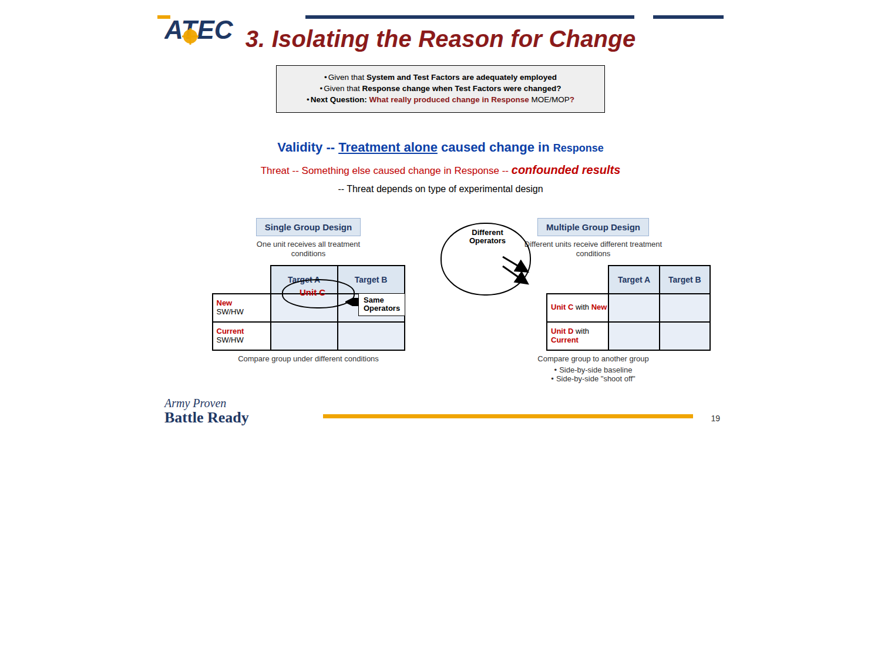ATEC
3. Isolating the Reason for Change
Given that System and Test Factors are adequately employed
Given that Response change when Test Factors were changed?
Next Question: What really produced change in Response MOE/MOP?
Validity -- Treatment alone caused change in Response
Threat -- Something else caused change in Response -- confounded results
-- Threat depends on type of experimental design
Single Group Design
One unit receives all treatment
conditions
| | Target A | Target B |
| New SW/HW | | |
| Current SW/HW | | |
Unit C
Same
Operators
Compare group under different conditions
Multiple Group Design
Different units receive different treatment
conditions
Different
Operators
| | Target A | Target B |
| Unit C with New | | |
| Unit D with Current | | |
Compare group to another group
Side-by-side baseline
Side-by-side "shoot off"
Army Proven
Battle Ready
19